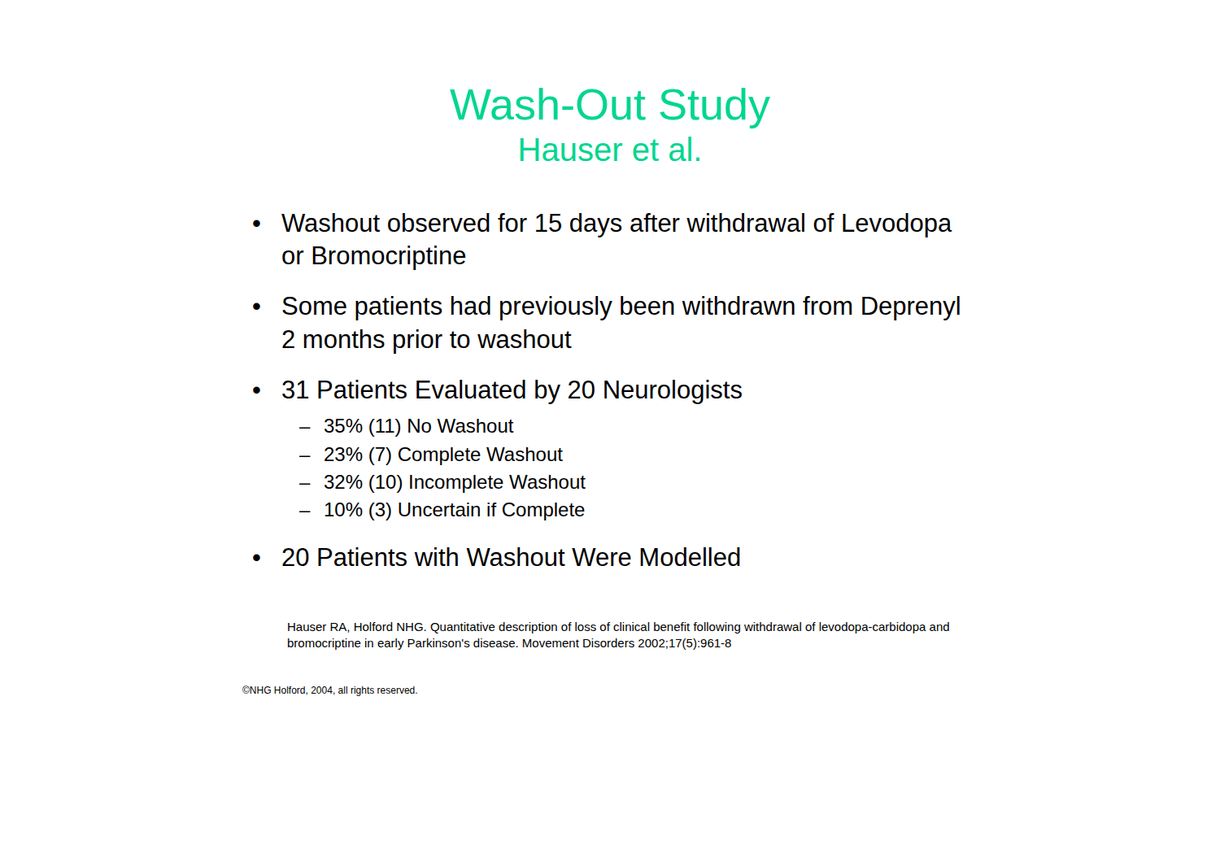Wash-Out StudyHauser et al.
Washout observed for 15 days after withdrawal of Levodopa or Bromocriptine
Some patients had previously been withdrawn from Deprenyl 2 months prior to washout
31 Patients Evaluated by 20 Neurologists
35% (11) No Washout
23% (7) Complete Washout
32% (10) Incomplete Washout
10% (3) Uncertain if Complete
20 Patients with Washout Were Modelled
Hauser RA, Holford NHG. Quantitative description of loss of clinical benefit following withdrawal of levodopa-carbidopa and bromocriptine in early Parkinson's disease. Movement Disorders 2002;17(5):961-8
©NHG Holford, 2004, all rights reserved.